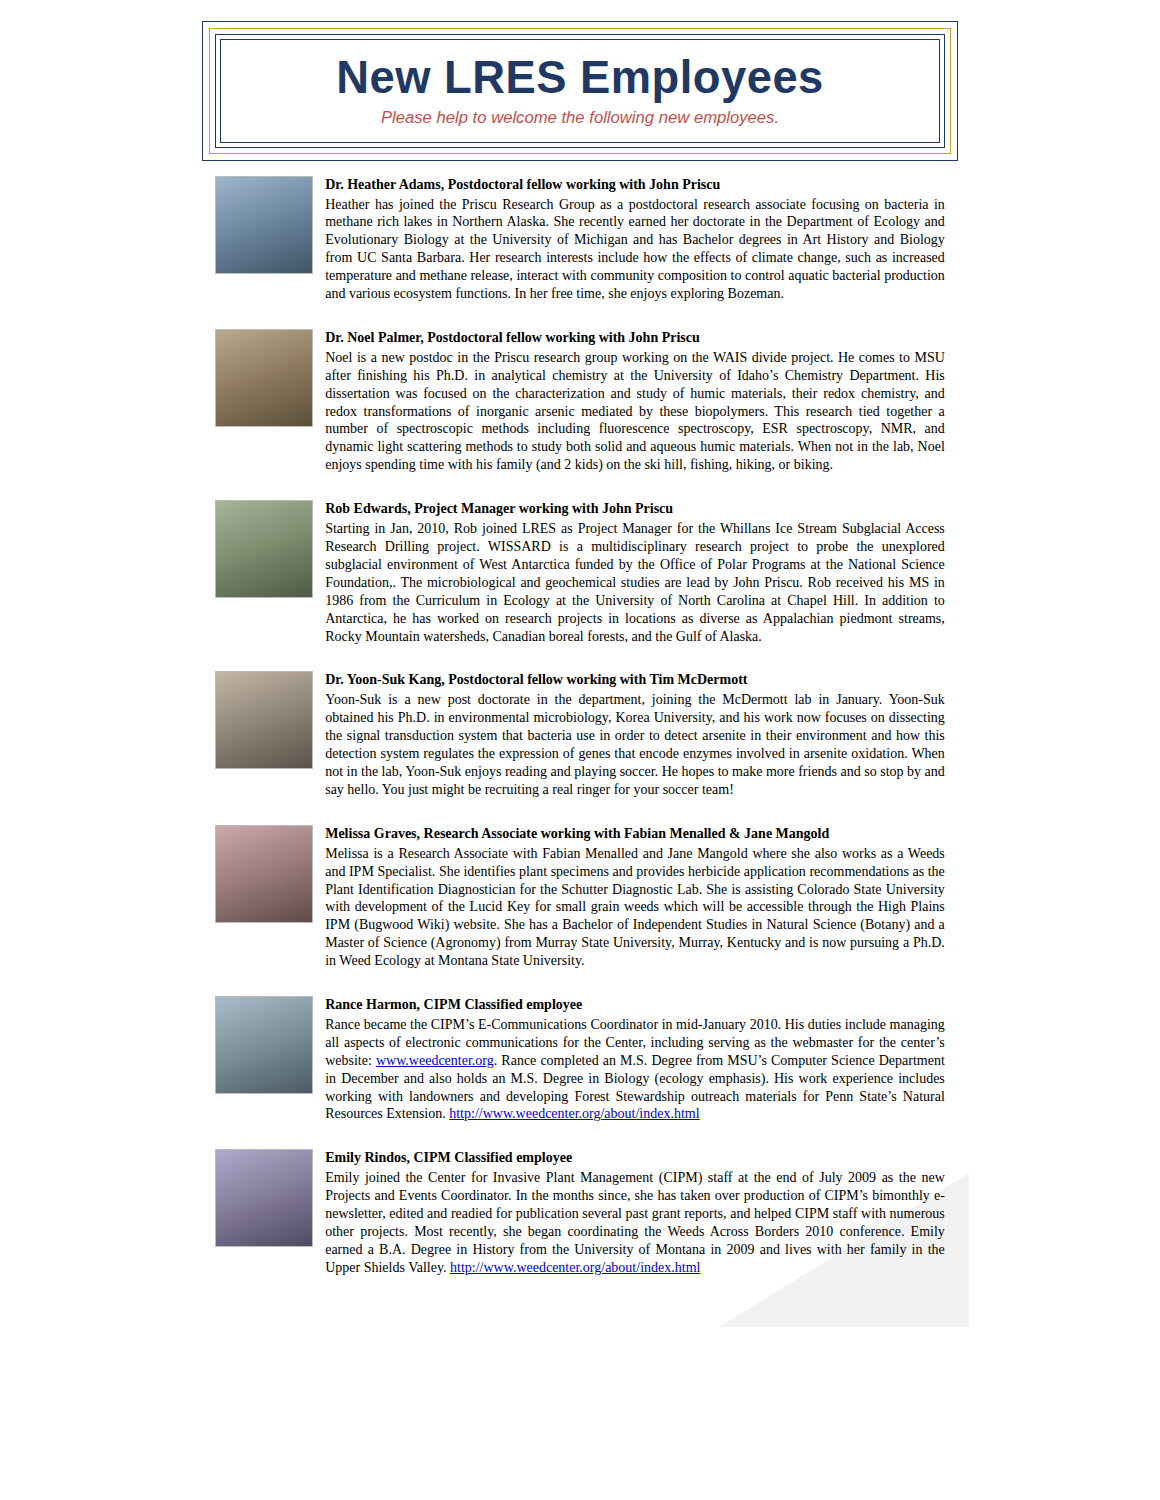New LRES Employees
Please help to welcome the following new employees.
Dr. Heather Adams, Postdoctoral fellow working with John Priscu Heather has joined the Priscu Research Group as a postdoctoral research associate focusing on bacteria in methane rich lakes in Northern Alaska. She recently earned her doctorate in the Department of Ecology and Evolutionary Biology at the University of Michigan and has Bachelor degrees in Art History and Biology from UC Santa Barbara. Her research interests include how the effects of climate change, such as increased temperature and methane release, interact with community composition to control aquatic bacterial production and various ecosystem functions. In her free time, she enjoys exploring Bozeman.
Dr. Noel Palmer, Postdoctoral fellow working with John Priscu Noel is a new postdoc in the Priscu research group working on the WAIS divide project. He comes to MSU after finishing his Ph.D. in analytical chemistry at the University of Idaho’s Chemistry Department. His dissertation was focused on the characterization and study of humic materials, their redox chemistry, and redox transformations of inorganic arsenic mediated by these biopolymers. This research tied together a number of spectroscopic methods including fluorescence spectroscopy, ESR spectroscopy, NMR, and dynamic light scattering methods to study both solid and aqueous humic materials. When not in the lab, Noel enjoys spending time with his family (and 2 kids) on the ski hill, fishing, hiking, or biking.
Rob Edwards, Project Manager working with John Priscu Starting in Jan, 2010, Rob joined LRES as Project Manager for the Whillans Ice Stream Subglacial Access Research Drilling project. WISSARD is a multidisciplinary research project to probe the unexplored subglacial environment of West Antarctica funded by the Office of Polar Programs at the National Science Foundation,. The microbiological and geochemical studies are lead by John Priscu. Rob received his MS in 1986 from the Curriculum in Ecology at the University of North Carolina at Chapel Hill. In addition to Antarctica, he has worked on research projects in locations as diverse as Appalachian piedmont streams, Rocky Mountain watersheds, Canadian boreal forests, and the Gulf of Alaska.
Dr. Yoon-Suk Kang, Postdoctoral fellow working with Tim McDermott Yoon-Suk is a new post doctorate in the department, joining the McDermott lab in January. Yoon-Suk obtained his Ph.D. in environmental microbiology, Korea University, and his work now focuses on dissecting the signal transduction system that bacteria use in order to detect arsenite in their environment and how this detection system regulates the expression of genes that encode enzymes involved in arsenite oxidation. When not in the lab, Yoon-Suk enjoys reading and playing soccer. He hopes to make more friends and so stop by and say hello. You just might be recruiting a real ringer for your soccer team!
Melissa Graves, Research Associate working with Fabian Menalled & Jane Mangold Melissa is a Research Associate with Fabian Menalled and Jane Mangold where she also works as a Weeds and IPM Specialist. She identifies plant specimens and provides herbicide application recommendations as the Plant Identification Diagnostician for the Schutter Diagnostic Lab. She is assisting Colorado State University with development of the Lucid Key for small grain weeds which will be accessible through the High Plains IPM (Bugwood Wiki) website. She has a Bachelor of Independent Studies in Natural Science (Botany) and a Master of Science (Agronomy) from Murray State University, Murray, Kentucky and is now pursuing a Ph.D. in Weed Ecology at Montana State University.
Rance Harmon, CIPM Classified employee Rance became the CIPM’s E-Communications Coordinator in mid-January 2010. His duties include managing all aspects of electronic communications for the Center, including serving as the webmaster for the center’s website: www.weedcenter.org. Rance completed an M.S. Degree from MSU’s Computer Science Department in December and also holds an M.S. Degree in Biology (ecology emphasis). His work experience includes working with landowners and developing Forest Stewardship outreach materials for Penn State’s Natural Resources Extension. http://www.weedcenter.org/about/index.html
Emily Rindos, CIPM Classified employee Emily joined the Center for Invasive Plant Management (CIPM) staff at the end of July 2009 as the new Projects and Events Coordinator. In the months since, she has taken over production of CIPM’s bimonthly e-newsletter, edited and readied for publication several past grant reports, and helped CIPM staff with numerous other projects. Most recently, she began coordinating the Weeds Across Borders 2010 conference. Emily earned a B.A. Degree in History from the University of Montana in 2009 and lives with her family in the Upper Shields Valley. http://www.weedcenter.org/about/index.html